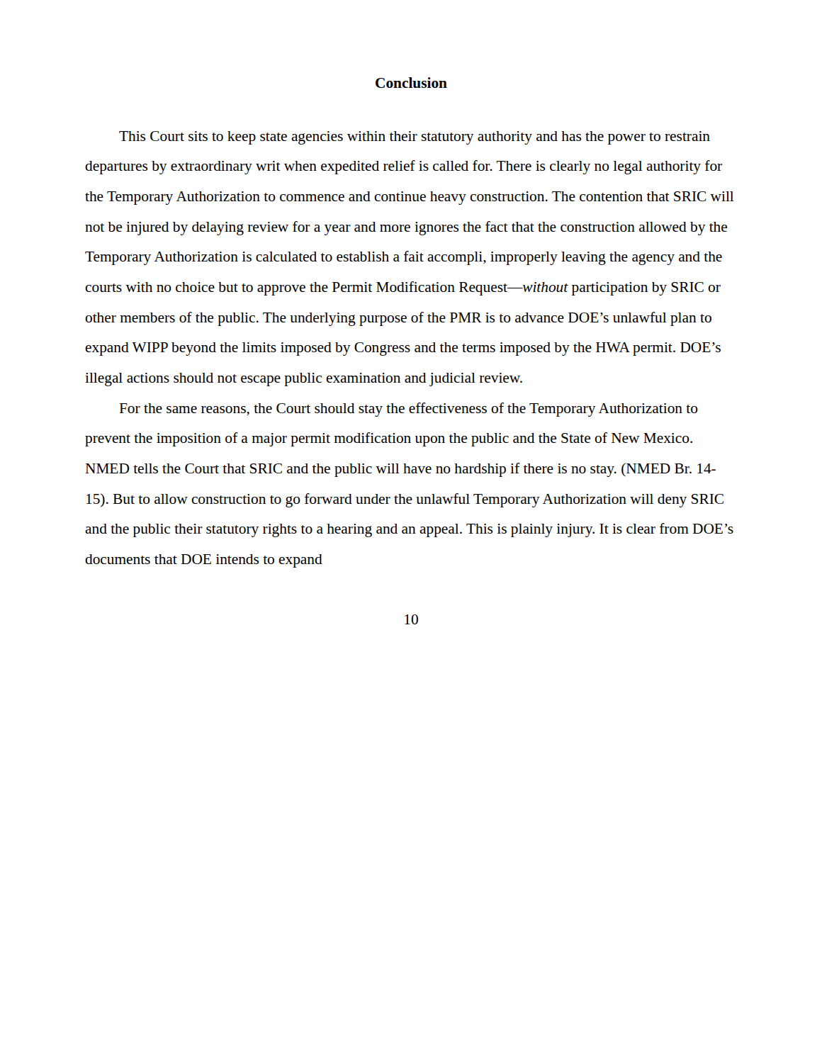Conclusion
This Court sits to keep state agencies within their statutory authority and has the power to restrain departures by extraordinary writ when expedited relief is called for. There is clearly no legal authority for the Temporary Authorization to commence and continue heavy construction. The contention that SRIC will not be injured by delaying review for a year and more ignores the fact that the construction allowed by the Temporary Authorization is calculated to establish a fait accompli, improperly leaving the agency and the courts with no choice but to approve the Permit Modification Request—without participation by SRIC or other members of the public. The underlying purpose of the PMR is to advance DOE’s unlawful plan to expand WIPP beyond the limits imposed by Congress and the terms imposed by the HWA permit. DOE’s illegal actions should not escape public examination and judicial review.
For the same reasons, the Court should stay the effectiveness of the Temporary Authorization to prevent the imposition of a major permit modification upon the public and the State of New Mexico. NMED tells the Court that SRIC and the public will have no hardship if there is no stay. (NMED Br. 14-15). But to allow construction to go forward under the unlawful Temporary Authorization will deny SRIC and the public their statutory rights to a hearing and an appeal. This is plainly injury. It is clear from DOE’s documents that DOE intends to expand
10